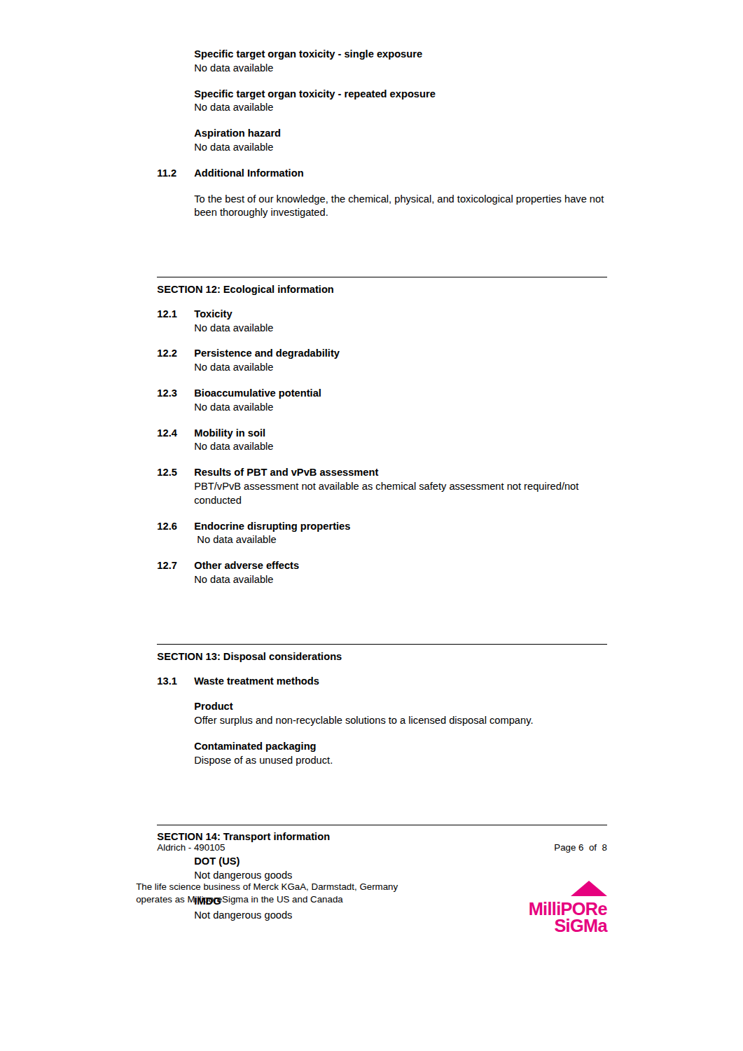Specific target organ toxicity - single exposure
No data available
Specific target organ toxicity - repeated exposure
No data available
Aspiration hazard
No data available
11.2
Additional Information
To the best of our knowledge, the chemical, physical, and toxicological properties have not been thoroughly investigated.
SECTION 12: Ecological information
12.1
Toxicity
No data available
12.2
Persistence and degradability
No data available
12.3
Bioaccumulative potential
No data available
12.4
Mobility in soil
No data available
12.5
Results of PBT and vPvB assessment
PBT/vPvB assessment not available as chemical safety assessment not required/not conducted
12.6
Endocrine disrupting properties
No data available
12.7
Other adverse effects
No data available
SECTION 13: Disposal considerations
13.1
Waste treatment methods
Product
Offer surplus and non-recyclable solutions to a licensed disposal company.
Contaminated packaging
Dispose of as unused product.
SECTION 14: Transport information
DOT (US)
Not dangerous goods
IMDG
Not dangerous goods
Aldrich - 490105
Page 6 of 8
The life science business of Merck KGaA, Darmstadt, Germany
operates as MilliporeSigma in the US and Canada
MilliPORe
SiGMa